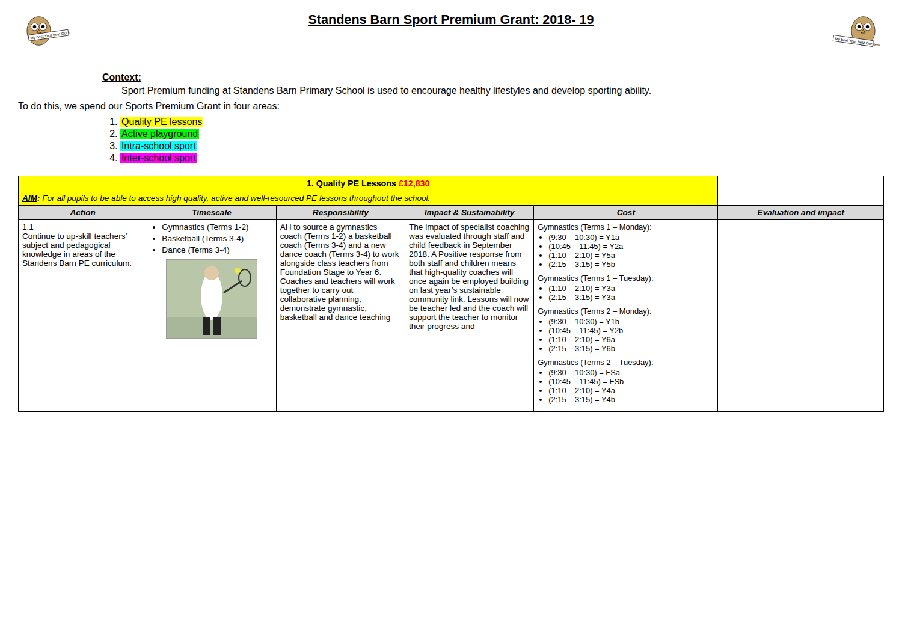Standens Barn Sport Premium Grant: 2018- 19
Context:
Sport Premium funding at Standens Barn Primary School is used to encourage healthy lifestyles and develop sporting ability.
To do this, we spend our Sports Premium Grant in four areas:
Quality PE lessons
Active playground
Intra-school sport
Inter-school sport
| 1. Quality PE Lessons £12,830 | |
| AIM : For all pupils to be able to access high quality, active and well-resourced PE lessons throughout the school. | |
| Action | Timescale | Responsibility | Impact & Sustainability | Cost | Evaluation and impact |
| 1.1 Continue to up-skill teachers’ subject and pedagogical knowledge in areas of the Standens Barn PE curriculum. | Gymnastics (Terms 1-2) Basketball (Terms 3-4) Dance (Terms 3-4) | AH to source a gymnastics coach (Terms 1-2) a basketball coach (Terms 3-4) and a new dance coach (Terms 3-4) to work alongside class teachers from Foundation Stage to Year 6. Coaches and teachers will work together to carry out collaborative planning, demonstrate gymnastic, basketball and dance teaching | The impact of specialist coaching was evaluated through staff and child feedback in September 2018. A Positive response from both staff and children means that high-quality coaches will once again be employed building on last year’s sustainable community link. Lessons will now be teacher led and the coach will support the teacher to monitor their progress and | Gymnastics (Terms 1 – Monday): (9:30 – 10:30) = Y1a (10:45 – 11:45) = Y2a (1:10 – 2:10) = Y5a (2:15 – 3:15) = Y5b Gymnastics (Terms 1 – Tuesday): (1:10 – 2:10) = Y3a (2:15 – 3:15) = Y3a Gymnastics (Terms 2 – Monday): (9:30 – 10:30) = Y1b (10:45 – 11:45) = Y2b (1:10 – 2:10) = Y6a (2:15 – 3:15) = Y6b Gymnastics (Terms 2 – Tuesday): (9:30 – 10:30) = FSa (10:45 – 11:45) = FSb (1:10 – 2:10) = Y4a (2:15 – 3:15) = Y4b | |